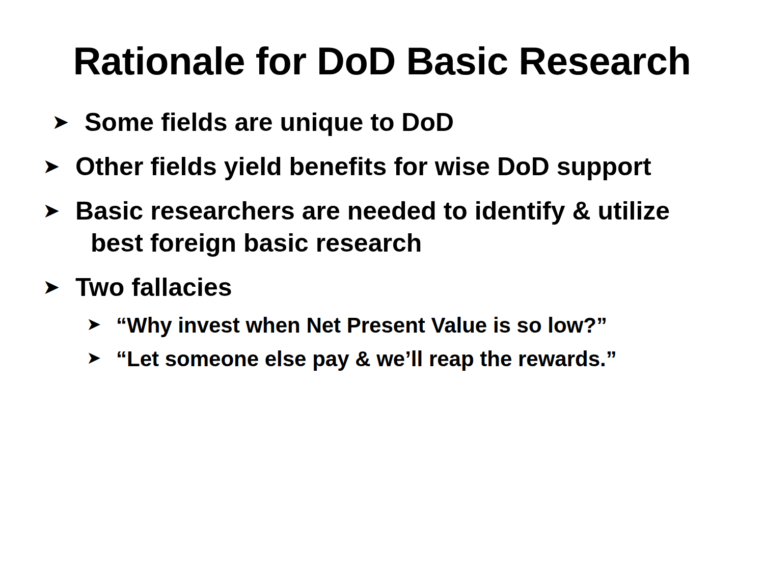Rationale for DoD Basic Research
Some fields are unique to DoD
Other fields yield benefits for wise DoD support
Basic researchers are needed to identify & utilize best foreign basic research
Two fallacies
“Why invest when Net Present Value is so low?”
“Let someone else pay & we’ll reap the rewards.”